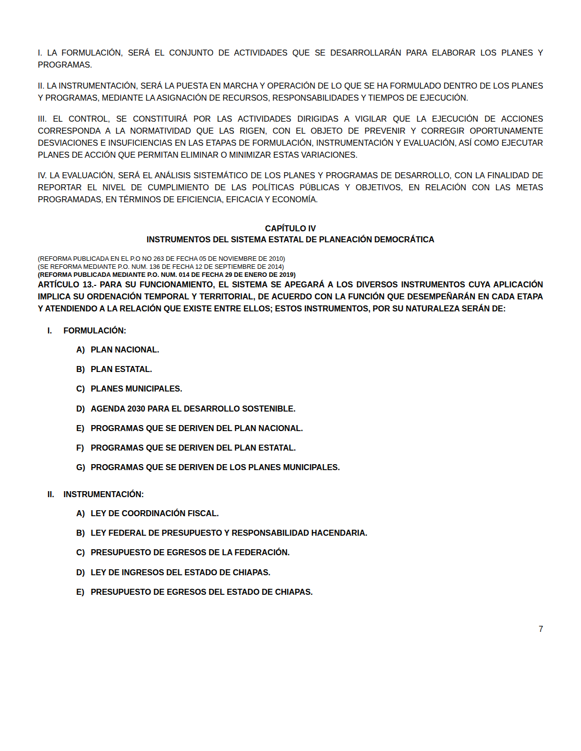I. LA FORMULACIÓN, SERÁ EL CONJUNTO DE ACTIVIDADES QUE SE DESARROLLARÁN PARA ELABORAR LOS PLANES Y PROGRAMAS.
II. LA INSTRUMENTACIÓN, SERÁ LA PUESTA EN MARCHA Y OPERACIÓN DE LO QUE SE HA FORMULADO DENTRO DE LOS PLANES Y PROGRAMAS, MEDIANTE LA ASIGNACIÓN DE RECURSOS, RESPONSABILIDADES Y TIEMPOS DE EJECUCIÓN.
III. EL CONTROL, SE CONSTITUIRÁ POR LAS ACTIVIDADES DIRIGIDAS A VIGILAR QUE LA EJECUCIÓN DE ACCIONES CORRESPONDA A LA NORMATIVIDAD QUE LAS RIGEN, CON EL OBJETO DE PREVENIR Y CORREGIR OPORTUNAMENTE DESVIACIONES E INSUFICIENCIAS EN LAS ETAPAS DE FORMULACIÓN, INSTRUMENTACIÓN Y EVALUACIÓN, ASÍ COMO EJECUTAR PLANES DE ACCIÓN QUE PERMITAN ELIMINAR O MINIMIZAR ESTAS VARIACIONES.
IV. LA EVALUACIÓN, SERÁ EL ANÁLISIS SISTEMÁTICO DE LOS PLANES Y PROGRAMAS DE DESARROLLO, CON LA FINALIDAD DE REPORTAR EL NIVEL DE CUMPLIMIENTO DE LAS POLÍTICAS PÚBLICAS Y OBJETIVOS, EN RELACIÓN CON LAS METAS PROGRAMADAS, EN TÉRMINOS DE EFICIENCIA, EFICACIA Y ECONOMÍA.
CAPÍTULO IV INSTRUMENTOS DEL SISTEMA ESTATAL DE PLANEACIÓN DEMOCRÁTICA
(REFORMA PUBLICADA EN EL P.O NO 263 DE FECHA 05 DE NOVIEMBRE DE 2010)
(SE REFORMA MEDIANTE P.O. NUM. 136 DE FECHA 12 DE SEPTIEMBRE DE 2014)
(REFORMA PUBLICADA MEDIANTE P.O. NUM. 014 DE FECHA 29 DE ENERO DE 2019)
ARTÍCULO 13.- PARA SU FUNCIONAMIENTO, EL SISTEMA SE APEGARÁ A LOS DIVERSOS INSTRUMENTOS CUYA APLICACIÓN IMPLICA SU ORDENACIÓN TEMPORAL Y TERRITORIAL, DE ACUERDO CON LA FUNCIÓN QUE DESEMPEÑARÁN EN CADA ETAPA Y ATENDIENDO A LA RELACIÓN QUE EXISTE ENTRE ELLOS; ESTOS INSTRUMENTOS, POR SU NATURALEZA SERÁN DE:
I. FORMULACIÓN:
A) PLAN NACIONAL.
B) PLAN ESTATAL.
C) PLANES MUNICIPALES.
D) AGENDA 2030 PARA EL DESARROLLO SOSTENIBLE.
E) PROGRAMAS QUE SE DERIVEN DEL PLAN NACIONAL.
F) PROGRAMAS QUE SE DERIVEN DEL PLAN ESTATAL.
G) PROGRAMAS QUE SE DERIVEN DE LOS PLANES MUNICIPALES.
II. INSTRUMENTACIÓN:
A) LEY DE COORDINACIÓN FISCAL.
B) LEY FEDERAL DE PRESUPUESTO Y RESPONSABILIDAD HACENDARIA.
C) PRESUPUESTO DE EGRESOS DE LA FEDERACIÓN.
D) LEY DE INGRESOS DEL ESTADO DE CHIAPAS.
E) PRESUPUESTO DE EGRESOS DEL ESTADO DE CHIAPAS.
7